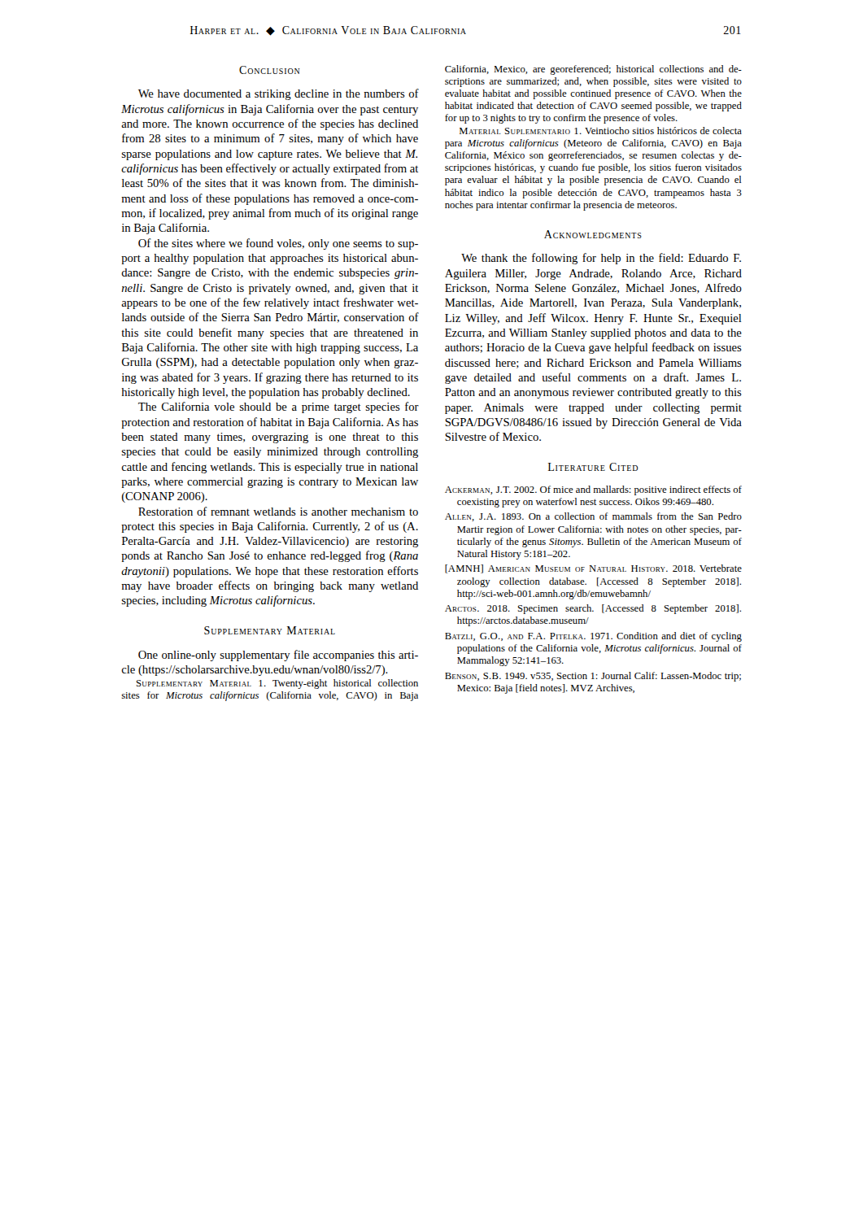Harper et al. ◆ California Vole in Baja California 201
Conclusion
We have documented a striking decline in the numbers of Microtus californicus in Baja California over the past century and more. The known occurrence of the species has declined from 28 sites to a minimum of 7 sites, many of which have sparse populations and low capture rates. We believe that M. californicus has been effectively or actually extirpated from at least 50% of the sites that it was known from. The diminishment and loss of these populations has removed a once-common, if localized, prey animal from much of its original range in Baja California.
Of the sites where we found voles, only one seems to support a healthy population that approaches its historical abundance: Sangre de Cristo, with the endemic subspecies grinnelli. Sangre de Cristo is privately owned, and, given that it appears to be one of the few relatively intact freshwater wetlands outside of the Sierra San Pedro Mártir, conservation of this site could benefit many species that are threatened in Baja California. The other site with high trapping success, La Grulla (SSPM), had a detectable population only when grazing was abated for 3 years. If grazing there has returned to its historically high level, the population has probably declined.
The California vole should be a prime target species for protection and restoration of habitat in Baja California. As has been stated many times, overgrazing is one threat to this species that could be easily minimized through controlling cattle and fencing wetlands. This is especially true in national parks, where commercial grazing is contrary to Mexican law (CONANP 2006).
Restoration of remnant wetlands is another mechanism to protect this species in Baja California. Currently, 2 of us (A. Peralta-García and J.H. Valdez-Villavicencio) are restoring ponds at Rancho San José to enhance red-legged frog (Rana draytonii) populations. We hope that these restoration efforts may have broader effects on bringing back many wetland species, including Microtus californicus.
Supplementary Material
One online-only supplementary file accompanies this article (https://scholarsarchive.byu.edu/wnan/vol80/iss2/7).
Supplementary Material 1. Twenty-eight historical collection sites for Microtus californicus (California vole, CAVO) in Baja California, Mexico, are georeferenced; historical collections and descriptions are summarized; and, when possible, sites were visited to evaluate habitat and possible continued presence of CAVO. When the habitat indicated that detection of CAVO seemed possible, we trapped for up to 3 nights to try to confirm the presence of voles.
Material Suplementario 1. Veintiocho sitios históricos de colecta para Microtus californicus (Meteoro de California, CAVO) en Baja California, México son georreferenciados, se resumen colectas y descripciones históricas, y cuando fue posible, los sitios fueron visitados para evaluar el hábitat y la posible presencia de CAVO. Cuando el hábitat indico la posible detección de CAVO, trampeamos hasta 3 noches para intentar confirmar la presencia de meteoros.
Acknowledgments
We thank the following for help in the field: Eduardo F. Aguilera Miller, Jorge Andrade, Rolando Arce, Richard Erickson, Norma Selene González, Michael Jones, Alfredo Mancillas, Aide Martorell, Ivan Peraza, Sula Vanderplank, Liz Willey, and Jeff Wilcox. Henry F. Hunte Sr., Exequiel Ezcurra, and William Stanley supplied photos and data to the authors; Horacio de la Cueva gave helpful feedback on issues discussed here; and Richard Erickson and Pamela Williams gave detailed and useful comments on a draft. James L. Patton and an anonymous reviewer contributed greatly to this paper. Animals were trapped under collecting permit SGPA/DGVS/08486/16 issued by Dirección General de Vida Silvestre of Mexico.
Literature Cited
Ackerman, J.T. 2002. Of mice and mallards: positive indirect effects of coexisting prey on waterfowl nest success. Oikos 99:469–480.
Allen, J.A. 1893. On a collection of mammals from the San Pedro Martir region of Lower California: with notes on other species, particularly of the genus Sitomys. Bulletin of the American Museum of Natural History 5:181–202.
[AMNH] American Museum of Natural History. 2018. Vertebrate zoology collection database. [Accessed 8 September 2018]. http://sci-web-001.amnh.org/db/emuwebamnh/
Arctos. 2018. Specimen search. [Accessed 8 September 2018]. https://arctos.database.museum/
Batzli, G.O., and F.A. Pitelka. 1971. Condition and diet of cycling populations of the California vole, Microtus californicus. Journal of Mammalogy 52:141–163.
Benson, S.B. 1949. v535, Section 1: Journal Calif: Lassen-Modoc trip; Mexico: Baja [field notes]. MVZ Archives,